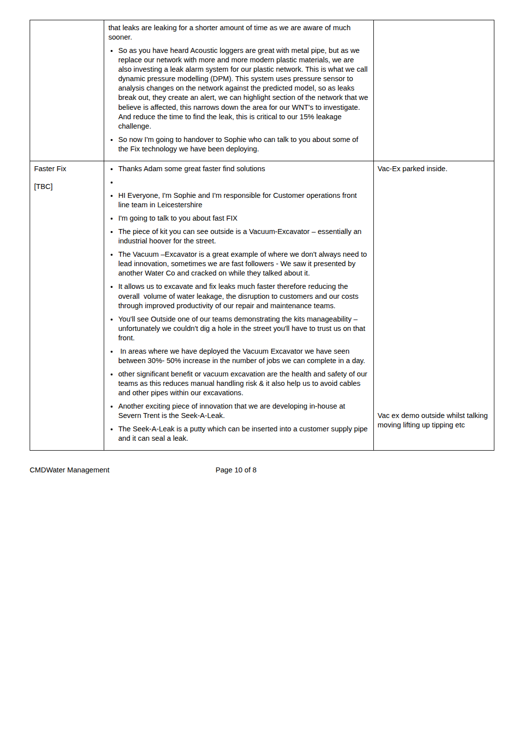| | that leaks are leaking for a shorter amount of time as we are aware of much sooner. So as you have heard Acoustic loggers are great with metal pipe, but as we replace our network with more and more modern plastic materials, we are also investing a leak alarm system for our plastic network. This is what we call dynamic pressure modelling (DPM). This system uses pressure sensor to analysis changes on the network against the predicted model, so as leaks break out, they create an alert, we can highlight section of the network that we believe is affected, this narrows down the area for our WNT's to investigate. And reduce the time to find the leak, this is critical to our 15% leakage challenge. So now I'm going to handover to Sophie who can talk to you about some of the Fix technology we have been deploying. | |
| Faster Fix [TBC] | Thanks Adam some great faster find solutions HI Everyone, I'm Sophie and I'm responsible for Customer operations front line team in Leicestershire I'm going to talk to you about fast FIX The piece of kit you can see outside is a Vacuum-Excavator – essentially an industrial hoover for the street. The Vacuum –Excavator is a great example of where we don't always need to lead innovation, sometimes we are fast followers - We saw it presented by another Water Co and cracked on while they talked about it. It allows us to excavate and fix leaks much faster therefore reducing the overall volume of water leakage, the disruption to customers and our costs through improved productivity of our repair and maintenance teams. You'll see Outside one of our teams demonstrating the kits manageability – unfortunately we couldn't dig a hole in the street you'll have to trust us on that front. In areas where we have deployed the Vacuum Excavator we have seen between 30%- 50% increase in the number of jobs we can complete in a day. other significant benefit or vacuum excavation are the health and safety of our teams as this reduces manual handling risk & it also help us to avoid cables and other pipes within our excavations. Another exciting piece of innovation that we are developing in-house at Severn Trent is the Seek-A-Leak. The Seek-A-Leak is a putty which can be inserted into a customer supply pipe and it can seal a leak. | Vac-Ex parked inside. Vac ex demo outside whilst talking moving lifting up tipping etc |
CMDWater Management
Page 10 of 8